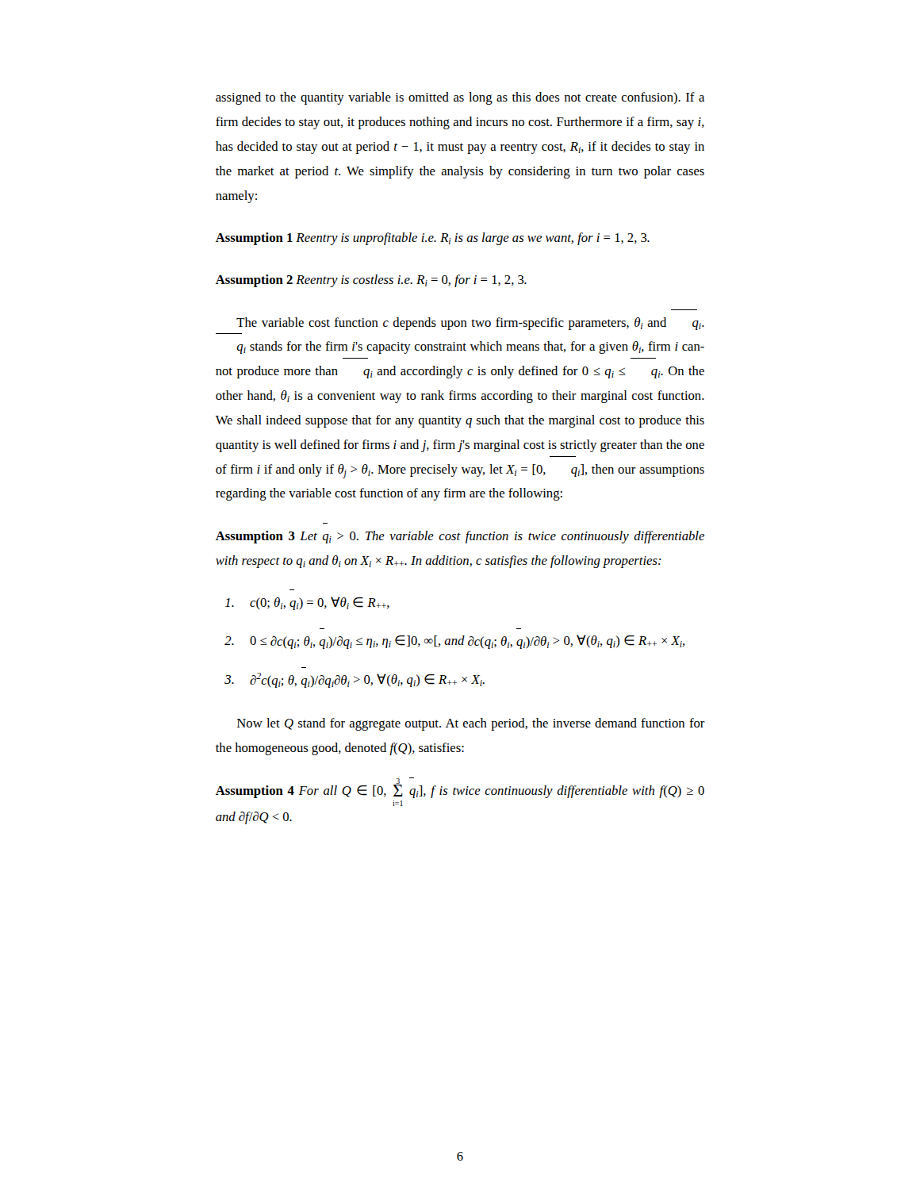assigned to the quantity variable is omitted as long as this does not create confusion). If a firm decides to stay out, it produces nothing and incurs no cost. Furthermore if a firm, say i, has decided to stay out at period t − 1, it must pay a reentry cost, Ri, if it decides to stay in the market at period t. We simplify the analysis by considering in turn two polar cases namely:
Assumption 1 Reentry is unprofitable i.e. Ri is as large as we want, for i = 1, 2, 3.
Assumption 2 Reentry is costless i.e. Ri = 0, for i = 1, 2, 3.
The variable cost function c depends upon two firm-specific parameters, θi and qi. qi stands for the firm i's capacity constraint which means that, for a given θi, firm i cannot produce more than qi and accordingly c is only defined for 0 ≤ qi ≤ qi. On the other hand, θi is a convenient way to rank firms according to their marginal cost function. We shall indeed suppose that for any quantity q such that the marginal cost to produce this quantity is well defined for firms i and j, firm j's marginal cost is strictly greater than the one of firm i if and only if θj > θi. More precisely way, let Xi = [0, qi], then our assumptions regarding the variable cost function of any firm are the following:
Assumption 3 Let qi > 0. The variable cost function is twice continuously differentiable with respect to qi and θi on Xi × R++. In addition, c satisfies the following properties:
c(0; θi, qi) = 0, ∀θi ∈ R++,
0 ≤ ∂c(qi; θi, qi)/∂qi ≤ ηi, ηi ∈] 0, ∞[, and ∂c(qi; θi, qi)/∂θi > 0, ∀(θi, qi) ∈ R++ × Xi,
∂2c(qi; θ, qi)/∂qi∂θi > 0, ∀(θi, qi) ∈ R++ × Xi.
Now let Q stand for aggregate output. At each period, the inverse demand function for the homogeneous good, denoted f(Q), satisfies:
Assumption 4 For all Q ∈ [0, 3 Σi=1 qi], f is twice continuously differentiable with f(Q) ≥ 0 and ∂f/∂Q < 0.
6